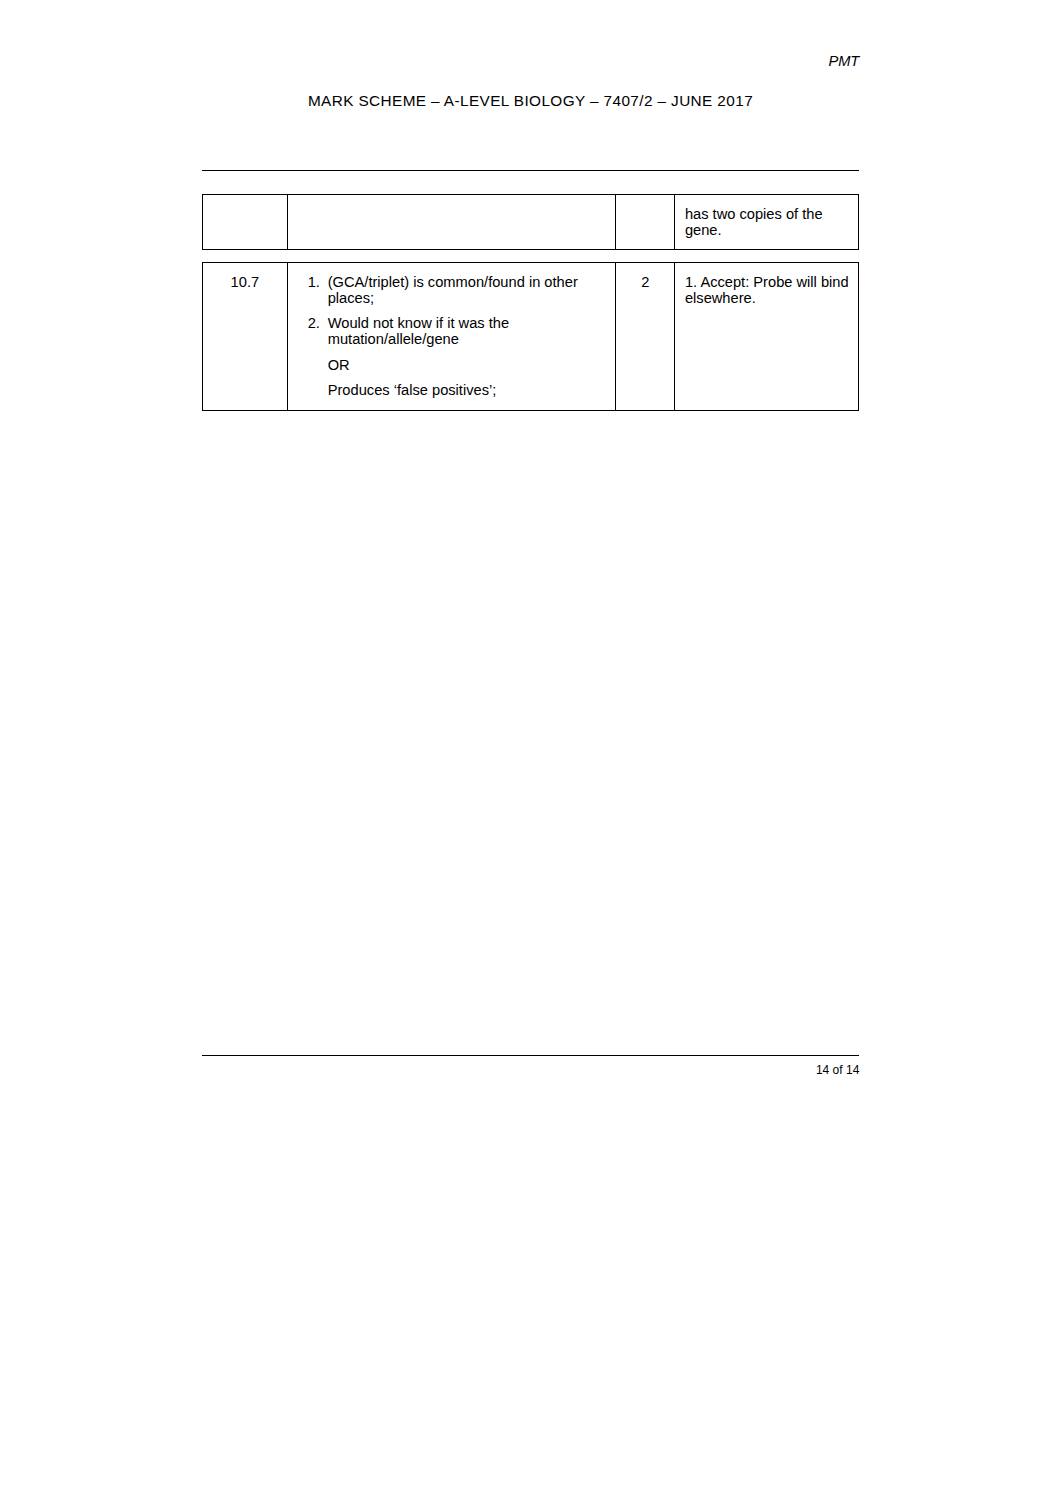PMT
MARK SCHEME – A-LEVEL BIOLOGY – 7407/2 – JUNE 2017
| | | | has two copies of the gene. |
| 10.7 | (GCA/triplet) is common/found in other places; Would not know if it was the mutation/allele/gene OR Produces ‘false positives’; | 2 | 1. Accept: Probe will bind elsewhere. |
14 of 14